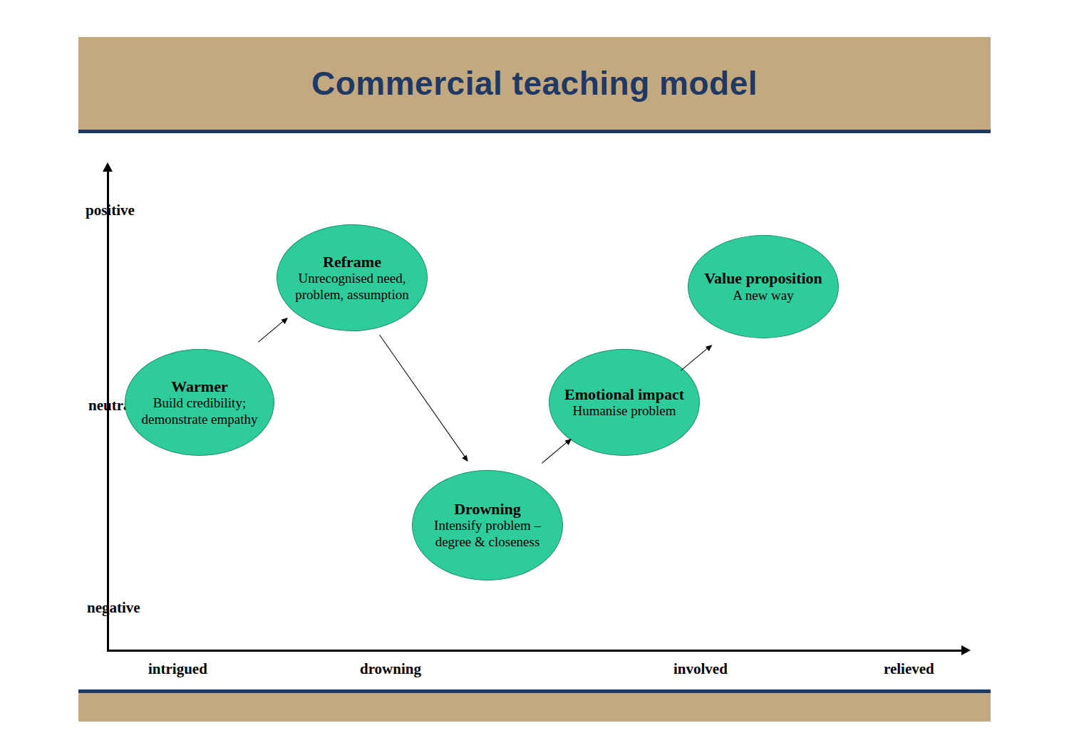Commercial teaching model
positive neutral negative intrigued drowning involved relieved
Warmer Build credibility; demonstrate empathy
Reframe Unrecognised need, problem, assumption
Drowning Intensify problem – degree & closeness
Emotional impact Humanise problem
Value proposition A new way